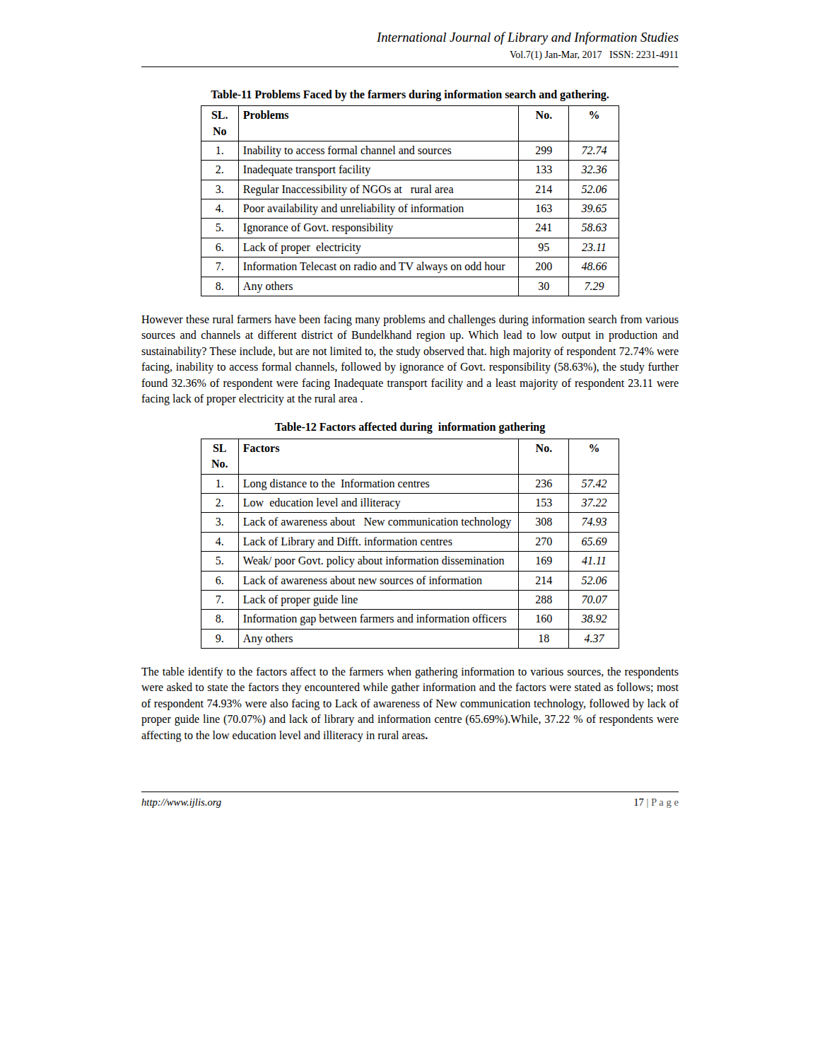International Journal of Library and Information Studies
Vol.7(1) Jan-Mar, 2017 ISSN: 2231-4911
Table-11 Problems Faced by the farmers during information search and gathering.
| SL. No | Problems | No. | % |
| --- | --- | --- | --- |
| 1. | Inability to access formal channel and sources | 299 | 72.74 |
| 2. | Inadequate transport facility | 133 | 32.36 |
| 3. | Regular Inaccessibility of NGOs at rural area | 214 | 52.06 |
| 4. | Poor availability and unreliability of information | 163 | 39.65 |
| 5. | Ignorance of Govt. responsibility | 241 | 58.63 |
| 6. | Lack of proper electricity | 95 | 23.11 |
| 7. | Information Telecast on radio and TV always on odd hour | 200 | 48.66 |
| 8. | Any others | 30 | 7.29 |
However these rural farmers have been facing many problems and challenges during information search from various sources and channels at different district of Bundelkhand region up. Which lead to low output in production and sustainability? These include, but are not limited to, the study observed that. high majority of respondent 72.74% were facing, inability to access formal channels, followed by ignorance of Govt. responsibility (58.63%), the study further found 32.36% of respondent were facing Inadequate transport facility and a least majority of respondent 23.11 were facing lack of proper electricity at the rural area .
Table-12 Factors affected during information gathering
| SL No. | Factors | No. | % |
| --- | --- | --- | --- |
| 1. | Long distance to the Information centres | 236 | 57.42 |
| 2. | Low education level and illiteracy | 153 | 37.22 |
| 3. | Lack of awareness about New communication technology | 308 | 74.93 |
| 4. | Lack of Library and Difft. information centres | 270 | 65.69 |
| 5. | Weak/ poor Govt. policy about information dissemination | 169 | 41.11 |
| 6. | Lack of awareness about new sources of information | 214 | 52.06 |
| 7. | Lack of proper guide line | 288 | 70.07 |
| 8. | Information gap between farmers and information officers | 160 | 38.92 |
| 9. | Any others | 18 | 4.37 |
The table identify to the factors affect to the farmers when gathering information to various sources, the respondents were asked to state the factors they encountered while gather information and the factors were stated as follows; most of respondent 74.93% were also facing to Lack of awareness of New communication technology, followed by lack of proper guide line (70.07%) and lack of library and information centre (65.69%).While, 37.22 % of respondents were affecting to the low education level and illiteracy in rural areas.
http://www.ijlis.org
17 | P a g e